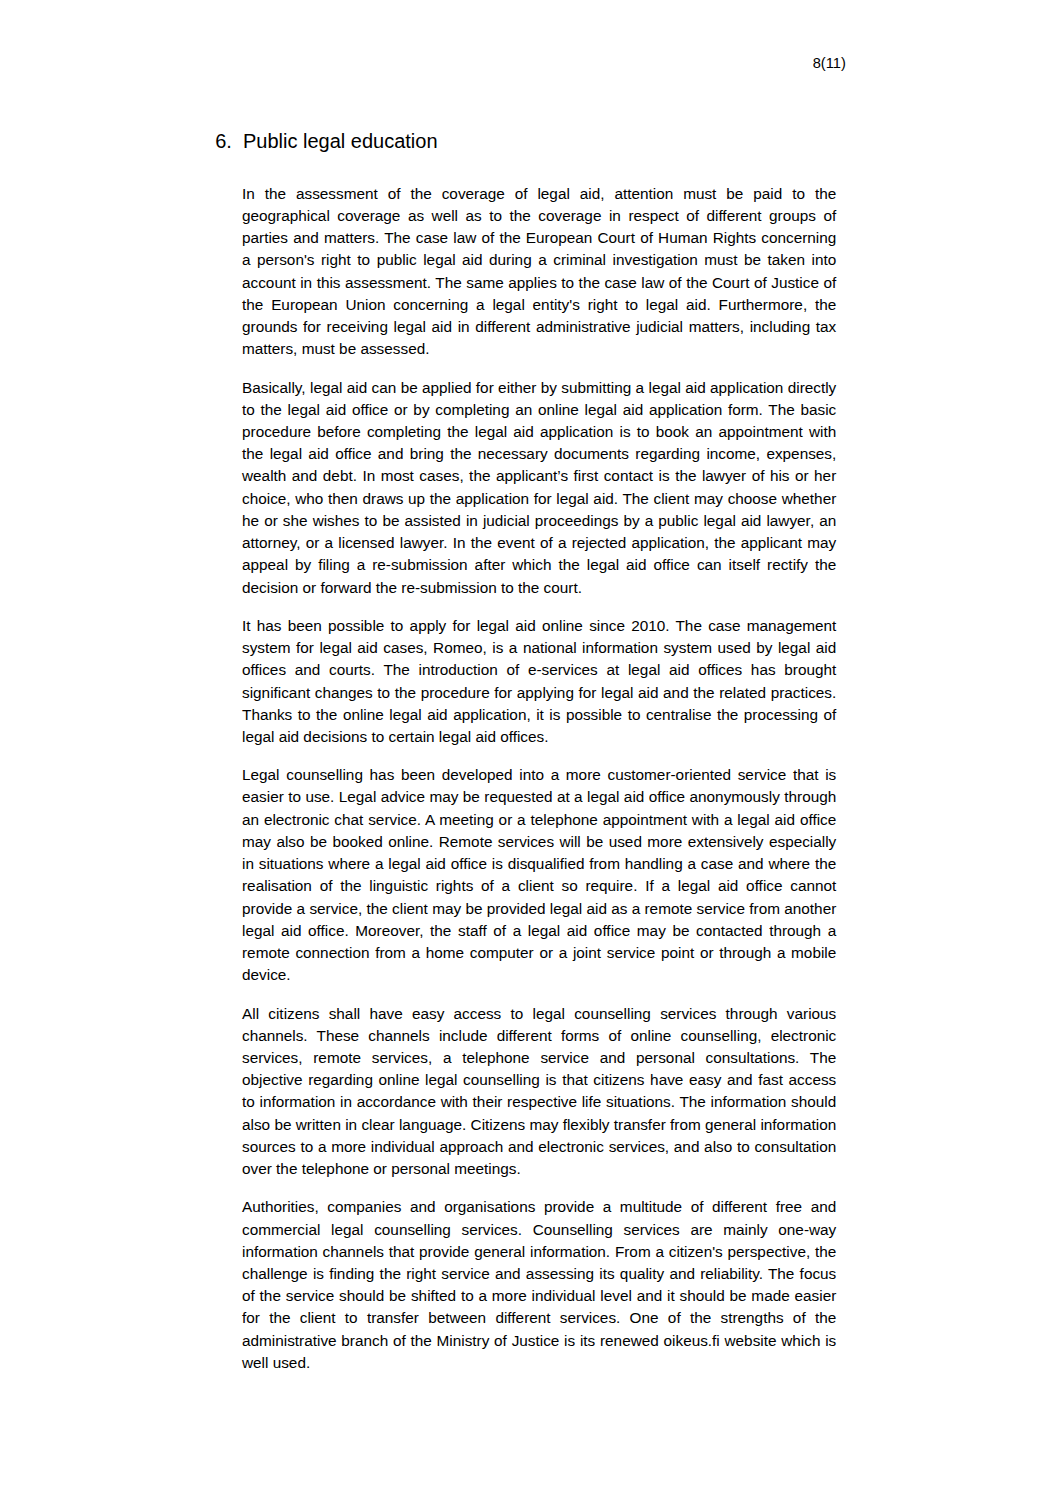8(11)
6. Public legal education
In the assessment of the coverage of legal aid, attention must be paid to the geographical coverage as well as to the coverage in respect of different groups of parties and matters. The case law of the European Court of Human Rights concerning a person's right to public legal aid during a criminal investigation must be taken into account in this assessment. The same applies to the case law of the Court of Justice of the European Union concerning a legal entity's right to legal aid. Furthermore, the grounds for receiving legal aid in different administrative judicial matters, including tax matters, must be assessed.
Basically, legal aid can be applied for either by submitting a legal aid application directly to the legal aid office or by completing an online legal aid application form. The basic procedure before completing the legal aid application is to book an appointment with the legal aid office and bring the necessary documents regarding income, expenses, wealth and debt. In most cases, the applicant’s first contact is the lawyer of his or her choice, who then draws up the application for legal aid. The client may choose whether he or she wishes to be assisted in judicial proceedings by a public legal aid lawyer, an attorney, or a licensed lawyer. In the event of a rejected application, the applicant may appeal by filing a re-submission after which the legal aid office can itself rectify the decision or forward the re-submission to the court.
It has been possible to apply for legal aid online since 2010. The case management system for legal aid cases, Romeo, is a national information system used by legal aid offices and courts. The introduction of e-services at legal aid offices has brought significant changes to the procedure for applying for legal aid and the related practices. Thanks to the online legal aid application, it is possible to centralise the processing of legal aid decisions to certain legal aid offices.
Legal counselling has been developed into a more customer-oriented service that is easier to use. Legal advice may be requested at a legal aid office anonymously through an electronic chat service. A meeting or a telephone appointment with a legal aid office may also be booked online. Remote services will be used more extensively especially in situations where a legal aid office is disqualified from handling a case and where the realisation of the linguistic rights of a client so require. If a legal aid office cannot provide a service, the client may be provided legal aid as a remote service from another legal aid office. Moreover, the staff of a legal aid office may be contacted through a remote connection from a home computer or a joint service point or through a mobile device.
All citizens shall have easy access to legal counselling services through various channels. These channels include different forms of online counselling, electronic services, remote services, a telephone service and personal consultations. The objective regarding online legal counselling is that citizens have easy and fast access to information in accordance with their respective life situations. The information should also be written in clear language. Citizens may flexibly transfer from general information sources to a more individual approach and electronic services, and also to consultation over the telephone or personal meetings.
Authorities, companies and organisations provide a multitude of different free and commercial legal counselling services. Counselling services are mainly one-way information channels that provide general information. From a citizen's perspective, the challenge is finding the right service and assessing its quality and reliability. The focus of the service should be shifted to a more individual level and it should be made easier for the client to transfer between different services. One of the strengths of the administrative branch of the Ministry of Justice is its renewed oikeus.fi website which is well used.